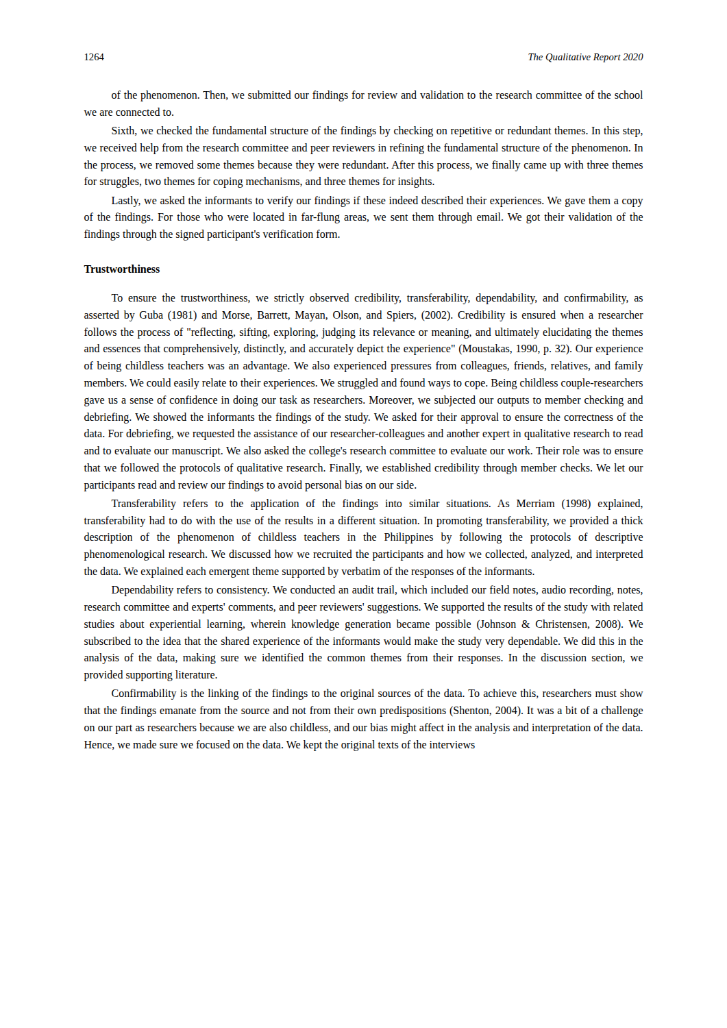1264 The Qualitative Report 2020
of the phenomenon. Then, we submitted our findings for review and validation to the research committee of the school we are connected to.
Sixth, we checked the fundamental structure of the findings by checking on repetitive or redundant themes. In this step, we received help from the research committee and peer reviewers in refining the fundamental structure of the phenomenon. In the process, we removed some themes because they were redundant. After this process, we finally came up with three themes for struggles, two themes for coping mechanisms, and three themes for insights.
Lastly, we asked the informants to verify our findings if these indeed described their experiences. We gave them a copy of the findings. For those who were located in far-flung areas, we sent them through email. We got their validation of the findings through the signed participant's verification form.
Trustworthiness
To ensure the trustworthiness, we strictly observed credibility, transferability, dependability, and confirmability, as asserted by Guba (1981) and Morse, Barrett, Mayan, Olson, and Spiers, (2002). Credibility is ensured when a researcher follows the process of "reflecting, sifting, exploring, judging its relevance or meaning, and ultimately elucidating the themes and essences that comprehensively, distinctly, and accurately depict the experience" (Moustakas, 1990, p. 32). Our experience of being childless teachers was an advantage. We also experienced pressures from colleagues, friends, relatives, and family members. We could easily relate to their experiences. We struggled and found ways to cope. Being childless couple-researchers gave us a sense of confidence in doing our task as researchers. Moreover, we subjected our outputs to member checking and debriefing. We showed the informants the findings of the study. We asked for their approval to ensure the correctness of the data. For debriefing, we requested the assistance of our researcher-colleagues and another expert in qualitative research to read and to evaluate our manuscript. We also asked the college's research committee to evaluate our work. Their role was to ensure that we followed the protocols of qualitative research. Finally, we established credibility through member checks. We let our participants read and review our findings to avoid personal bias on our side.
Transferability refers to the application of the findings into similar situations. As Merriam (1998) explained, transferability had to do with the use of the results in a different situation. In promoting transferability, we provided a thick description of the phenomenon of childless teachers in the Philippines by following the protocols of descriptive phenomenological research. We discussed how we recruited the participants and how we collected, analyzed, and interpreted the data. We explained each emergent theme supported by verbatim of the responses of the informants.
Dependability refers to consistency. We conducted an audit trail, which included our field notes, audio recording, notes, research committee and experts' comments, and peer reviewers' suggestions. We supported the results of the study with related studies about experiential learning, wherein knowledge generation became possible (Johnson & Christensen, 2008). We subscribed to the idea that the shared experience of the informants would make the study very dependable. We did this in the analysis of the data, making sure we identified the common themes from their responses. In the discussion section, we provided supporting literature.
Confirmability is the linking of the findings to the original sources of the data. To achieve this, researchers must show that the findings emanate from the source and not from their own predispositions (Shenton, 2004). It was a bit of a challenge on our part as researchers because we are also childless, and our bias might affect in the analysis and interpretation of the data. Hence, we made sure we focused on the data. We kept the original texts of the interviews